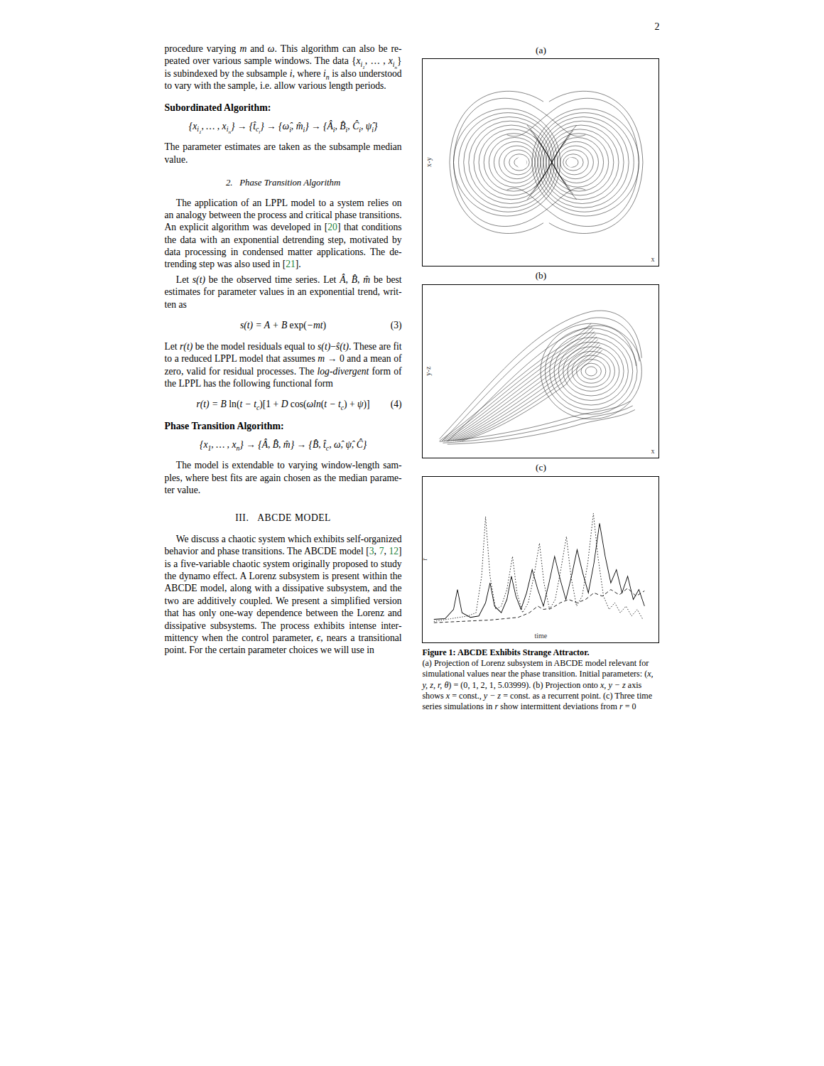2
procedure varying m and ω. This algorithm can also be repeated over various sample windows. The data {xi1, … , xin} is subindexed by the subsample i, where in is also understood to vary with the sample, i.e. allow various length periods.
Subordinated Algorithm:
{xi1, … , xin} → {t̂ci} → {ω̂i, m̂i} → {Âi, B̂i, Ĉi, ψ̂i}
The parameter estimates are taken as the subsample median value.
2. Phase Transition Algorithm
The application of an LPPL model to a system relies on an analogy between the process and critical phase transitions. An explicit algorithm was developed in [20] that conditions the data with an exponential detrending step, motivated by data processing in condensed matter applications. The detrending step was also used in [21].
Let s(t) be the observed time series. Let Â, B̂, m̂ be best estimates for parameter values in an exponential trend, written as
s(t) = A + B exp(−mt) (3)
Let r(t) be the model residuals equal to s(t)−ŝ(t). These are fit to a reduced LPPL model that assumes m → 0 and a mean of zero, valid for residual processes. The log-divergent form of the LPPL has the following functional form
r(t) = B ln(t − tc)[1 + D cos(ωln(t − tc) + ψ)] (4)
Phase Transition Algorithm:
{x1, … , xn} → {Â, B̂, m̂} → {B̂, t̂c, ω̂, ψ̂, Ĉ}
The model is extendable to varying window-length samples, where best fits are again chosen as the median parameter value.
III. ABCDE MODEL
We discuss a chaotic system which exhibits self-organized behavior and phase transitions. The ABCDE model [3, 7, 12] is a five-variable chaotic system originally proposed to study the dynamo effect. A Lorenz subsystem is present within the ABCDE model, along with a dissipative subsystem, and the two are additively coupled. We present a simplified version that has only one-way dependence between the Lorenz and dissipative subsystems. The process exhibits intense intermittency when the control parameter, ϵ, nears a transitional point. For the certain parameter choices we will use in
(a)
x-y x
(b)
y-z x
(c)
r time
Figure 1: ABCDE Exhibits Strange Attractor.
(a) Projection of Lorenz subsystem in ABCDE model relevant for simulational values near the phase transition. Initial parameters: (x, y, z, r, θ) = (0, 1, 2, 1, 5.03999). (b) Projection onto x, y − z axis shows x = const., y − z = const. as a recurrent point. (c) Three time series simulations in r show intermittent deviations from r = 0